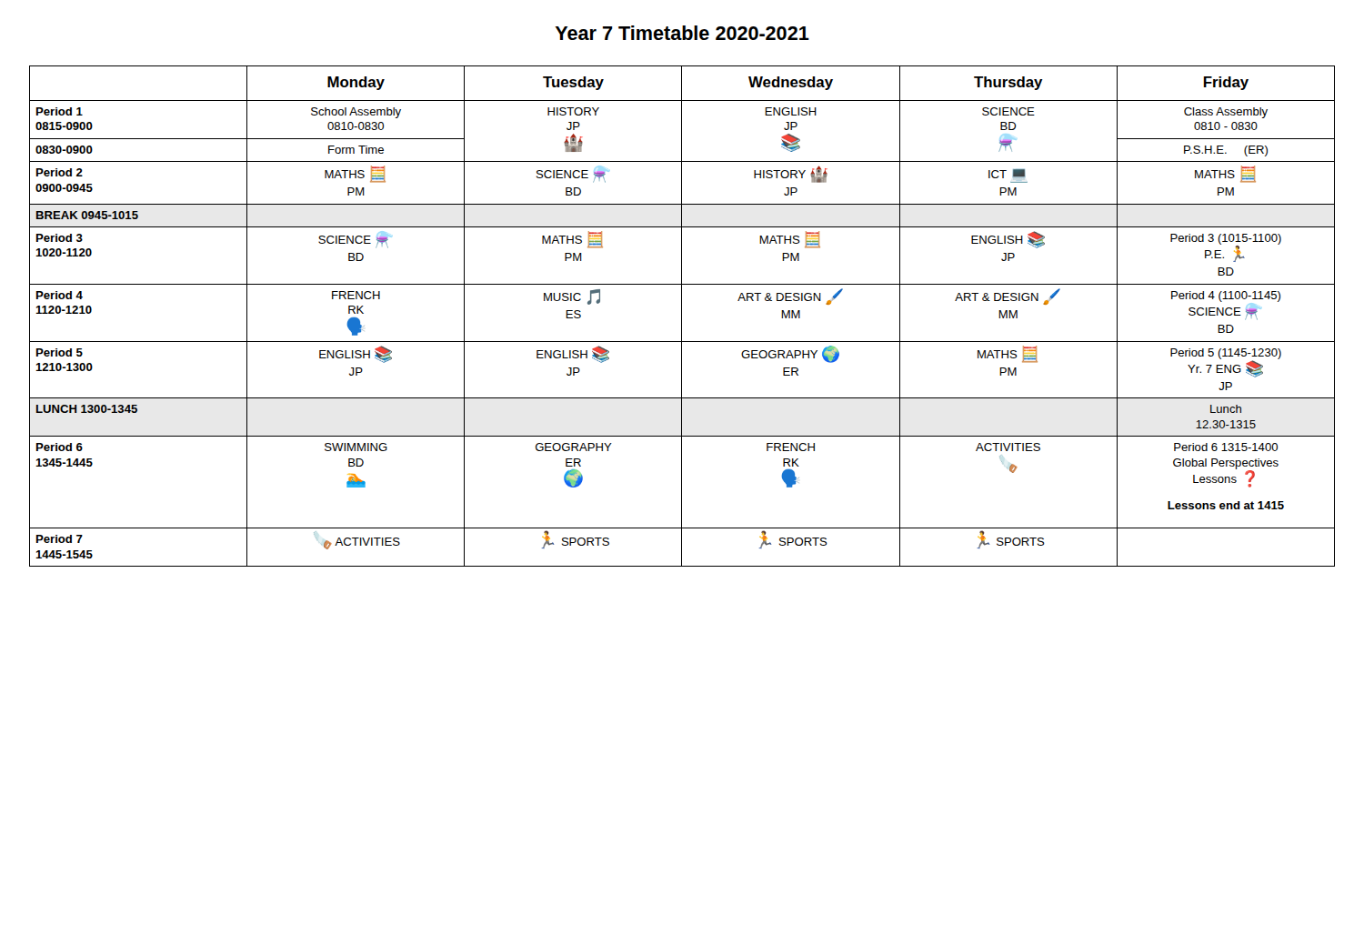Year 7 Timetable 2020-2021
| | Monday | Tuesday | Wednesday | Thursday | Friday |
| --- | --- | --- | --- | --- | --- |
| Period 1 0815-0900 | School Assembly 0810-0830 | HISTORY JP 🏰 | ENGLISH JP 📚 | SCIENCE BD ⚗️ | Class Assembly 0810 - 0830 |
| 0830-0900 | Form Time | P.S.H.E. (ER) |
| Period 2 0900-0945 | MATHS 🧮 PM | SCIENCE ⚗️ BD | HISTORY 🏰 JP | ICT 💻 PM | MATHS 🧮 PM |
| BREAK 0945-1015 | | | | | |
| Period 3 1020-1120 | SCIENCE ⚗️ BD | MATHS 🧮 PM | MATHS 🧮 PM | ENGLISH 📚 JP | Period 3 (1015-1100) P.E. 🏃 BD |
| Period 4 1120-1210 | FRENCH RK 🗣️ | MUSIC 🎵 ES | ART & DESIGN 🖌️ MM | ART & DESIGN 🖌️ MM | Period 4 (1100-1145) SCIENCE ⚗️ BD |
| Period 5 1210-1300 | ENGLISH 📚 JP | ENGLISH 📚 JP | GEOGRAPHY 🌍 ER | MATHS 🧮 PM | Period 5 (1145-1230) Yr. 7 ENG 📚 JP |
| LUNCH 1300-1345 | | | | | Lunch 12.30-1315 |
| Period 6 1345-1445 | SWIMMING BD 🏊 | GEOGRAPHY ER 🌍 | FRENCH RK 🗣️ | ACTIVITIES 🪚 | Period 6 1315-1400 Global Perspectives Lessons ❓ Lessons end at 1415 |
| Period 7 1445-1545 | 🪚 ACTIVITIES | 🏃 SPORTS | 🏃 SPORTS | 🏃 SPORTS | |